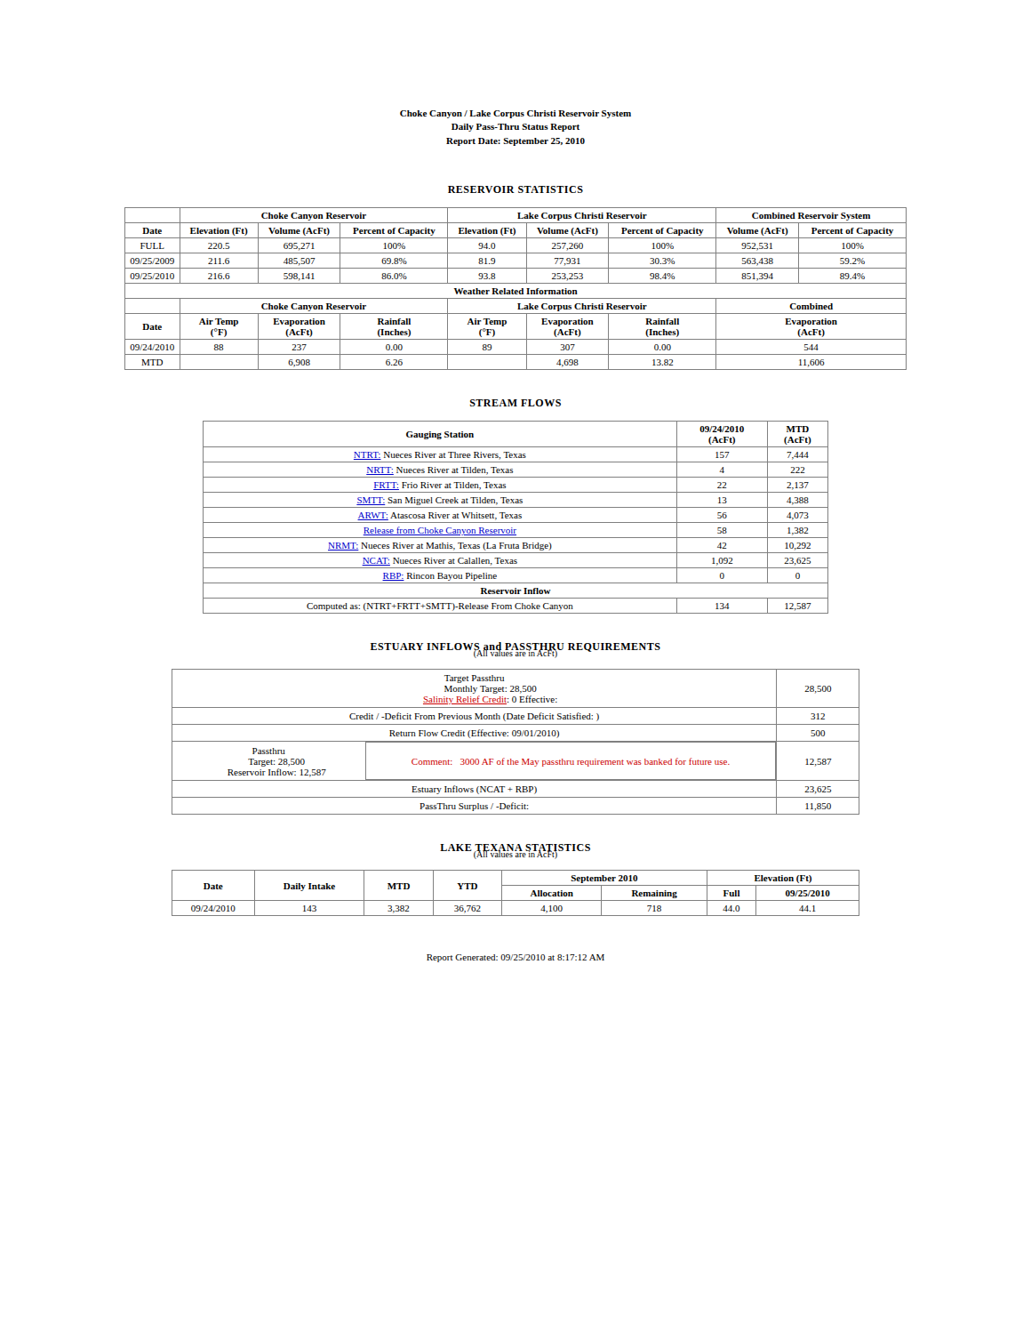Choke Canyon / Lake Corpus Christi Reservoir System
Daily Pass-Thru Status Report
Report Date: September 25, 2010
RESERVOIR STATISTICS
| | Choke Canyon Reservoir | Lake Corpus Christi Reservoir | Combined Reservoir System |
| --- | --- | --- | --- |
| Date | Elevation (Ft) | Volume (AcFt) | Percent of Capacity | Elevation (Ft) | Volume (AcFt) | Percent of Capacity | Volume (AcFt) | Percent of Capacity |
| FULL | 220.5 | 695,271 | 100% | 94.0 | 257,260 | 100% | 952,531 | 100% |
| 09/25/2009 | 211.6 | 485,507 | 69.8% | 81.9 | 77,931 | 30.3% | 563,438 | 59.2% |
| 09/25/2010 | 216.6 | 598,141 | 86.0% | 93.8 | 253,253 | 98.4% | 851,394 | 89.4% |
| Weather Related Information |
| | Choke Canyon Reservoir | Lake Corpus Christi Reservoir | Combined |
| Date | Air Temp (°F) | Evaporation (AcFt) | Rainfall (Inches) | Air Temp (°F) | Evaporation (AcFt) | Rainfall (Inches) | Evaporation (AcFt) |
| 09/24/2010 | 88 | 237 | 0.00 | 89 | 307 | 0.00 | 544 |
| MTD | | 6,908 | 6.26 | | 4,698 | 13.82 | 11,606 |
STREAM FLOWS
| Gauging Station | 09/24/2010 (AcFt) | MTD (AcFt) |
| --- | --- | --- |
| NTRT: Nueces River at Three Rivers, Texas | 157 | 7,444 |
| NRTT: Nueces River at Tilden, Texas | 4 | 222 |
| FRTT: Frio River at Tilden, Texas | 22 | 2,137 |
| SMTT: San Miguel Creek at Tilden, Texas | 13 | 4,388 |
| ARWT: Atascosa River at Whitsett, Texas | 56 | 4,073 |
| Release from Choke Canyon Reservoir | 58 | 1,382 |
| NRMT: Nueces River at Mathis, Texas (La Fruta Bridge) | 42 | 10,292 |
| NCAT: Nueces River at Calallen, Texas | 1,092 | 23,625 |
| RBP: Rincon Bayou Pipeline | 0 | 0 |
| Reservoir Inflow |
| Computed as: (NTRT+FRTT+SMTT)-Release From Choke Canyon | 134 | 12,587 |
ESTUARY INFLOWS and PASSTHRU REQUIREMENTS
(All values are in AcFt)
| Target Passthru Monthly Target: 28,500 Salinity Relief Credit : 0 Effective: | 28,500 |
| Credit / -Deficit From Previous Month (Date Deficit Satisfied: ) | 312 |
| Return Flow Credit (Effective: 09/01/2010) | 500 |
| / Passthru Target: 28,500 Reservoir Inflow: 12,587 / Comment: 3000 AF of the May passthru requirement was banked for future use. / | 12,587 |
| Estuary Inflows (NCAT + RBP) | 23,625 |
| PassThru Surplus / -Deficit: | 11,850 |
LAKE TEXANA STATISTICS
(All values are in AcFt)
| Date | Daily Intake | MTD | YTD | September 2010 | Elevation (Ft) |
| --- | --- | --- | --- | --- | --- |
| Allocation | Remaining | Full | 09/25/2010 |
| 09/24/2010 | 143 | 3,382 | 36,762 | 4,100 | 718 | 44.0 | 44.1 |
Report Generated: 09/25/2010 at 8:17:12 AM